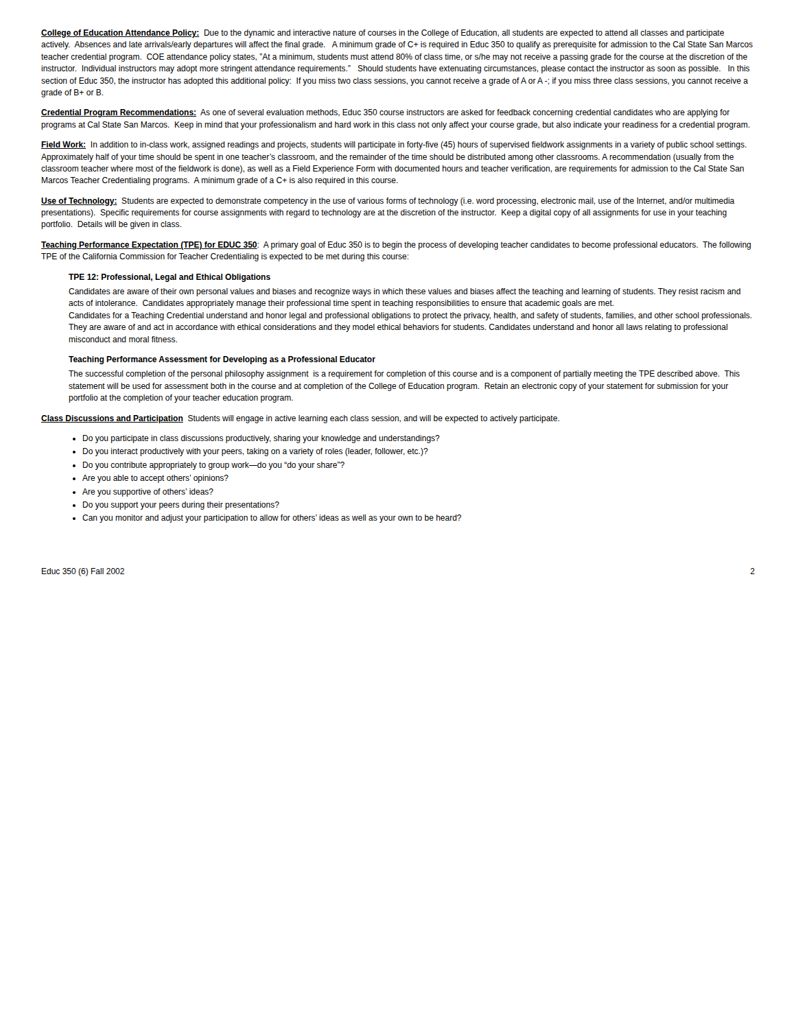College of Education Attendance Policy: Due to the dynamic and interactive nature of courses in the College of Education, all students are expected to attend all classes and participate actively. Absences and late arrivals/early departures will affect the final grade. A minimum grade of C+ is required in Educ 350 to qualify as prerequisite for admission to the Cal State San Marcos teacher credential program. COE attendance policy states, ”At a minimum, students must attend 80% of class time, or s/he may not receive a passing grade for the course at the discretion of the instructor. Individual instructors may adopt more stringent attendance requirements.” Should students have extenuating circumstances, please contact the instructor as soon as possible. In this section of Educ 350, the instructor has adopted this additional policy: If you miss two class sessions, you cannot receive a grade of A or A -; if you miss three class sessions, you cannot receive a grade of B+ or B.
Credential Program Recommendations: As one of several evaluation methods, Educ 350 course instructors are asked for feedback concerning credential candidates who are applying for programs at Cal State San Marcos. Keep in mind that your professionalism and hard work in this class not only affect your course grade, but also indicate your readiness for a credential program.
Field Work: In addition to in-class work, assigned readings and projects, students will participate in forty-five (45) hours of supervised fieldwork assignments in a variety of public school settings. Approximately half of your time should be spent in one teacher’s classroom, and the remainder of the time should be distributed among other classrooms. A recommendation (usually from the classroom teacher where most of the fieldwork is done), as well as a Field Experience Form with documented hours and teacher verification, are requirements for admission to the Cal State San Marcos Teacher Credentialing programs. A minimum grade of a C+ is also required in this course.
Use of Technology: Students are expected to demonstrate competency in the use of various forms of technology (i.e. word processing, electronic mail, use of the Internet, and/or multimedia presentations). Specific requirements for course assignments with regard to technology are at the discretion of the instructor. Keep a digital copy of all assignments for use in your teaching portfolio. Details will be given in class.
Teaching Performance Expectation (TPE) for EDUC 350: A primary goal of Educ 350 is to begin the process of developing teacher candidates to become professional educators. The following TPE of the California Commission for Teacher Credentialing is expected to be met during this course:
TPE 12: Professional, Legal and Ethical Obligations
Candidates are aware of their own personal values and biases and recognize ways in which these values and biases affect the teaching and learning of students. They resist racism and acts of intolerance. Candidates appropriately manage their professional time spent in teaching responsibilities to ensure that academic goals are met.
Candidates for a Teaching Credential understand and honor legal and professional obligations to protect the privacy, health, and safety of students, families, and other school professionals. They are aware of and act in accordance with ethical considerations and they model ethical behaviors for students. Candidates understand and honor all laws relating to professional misconduct and moral fitness.
Teaching Performance Assessment for Developing as a Professional Educator
The successful completion of the personal philosophy assignment is a requirement for completion of this course and is a component of partially meeting the TPE described above. This statement will be used for assessment both in the course and at completion of the College of Education program. Retain an electronic copy of your statement for submission for your portfolio at the completion of your teacher education program.
Class Discussions and Participation Students will engage in active learning each class session, and will be expected to actively participate.
Do you participate in class discussions productively, sharing your knowledge and understandings?
Do you interact productively with your peers, taking on a variety of roles (leader, follower, etc.)?
Do you contribute appropriately to group work—do you “do your share”?
Are you able to accept others’ opinions?
Are you supportive of others’ ideas?
Do you support your peers during their presentations?
Can you monitor and adjust your participation to allow for others’ ideas as well as your own to be heard?
Educ 350 (6) Fall 2002 2